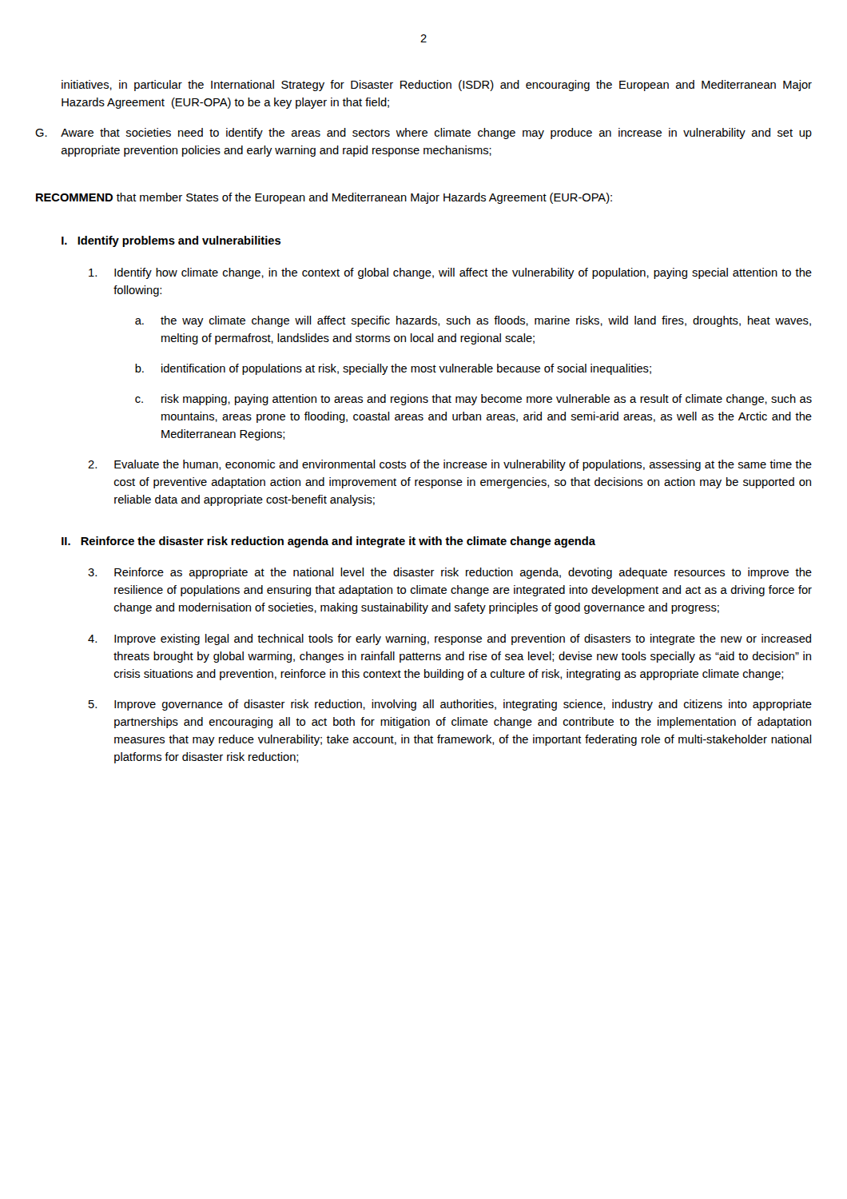2
initiatives, in particular the International Strategy for Disaster Reduction (ISDR) and encouraging the European and Mediterranean Major Hazards Agreement (EUR-OPA) to be a key player in that field;
G. Aware that societies need to identify the areas and sectors where climate change may produce an increase in vulnerability and set up appropriate prevention policies and early warning and rapid response mechanisms;
RECOMMEND that member States of the European and Mediterranean Major Hazards Agreement (EUR-OPA):
I. Identify problems and vulnerabilities
1. Identify how climate change, in the context of global change, will affect the vulnerability of population, paying special attention to the following:
a. the way climate change will affect specific hazards, such as floods, marine risks, wild land fires, droughts, heat waves, melting of permafrost, landslides and storms on local and regional scale;
b. identification of populations at risk, specially the most vulnerable because of social inequalities;
c. risk mapping, paying attention to areas and regions that may become more vulnerable as a result of climate change, such as mountains, areas prone to flooding, coastal areas and urban areas, arid and semi-arid areas, as well as the Arctic and the Mediterranean Regions;
2. Evaluate the human, economic and environmental costs of the increase in vulnerability of populations, assessing at the same time the cost of preventive adaptation action and improvement of response in emergencies, so that decisions on action may be supported on reliable data and appropriate cost-benefit analysis;
II. Reinforce the disaster risk reduction agenda and integrate it with the climate change agenda
3. Reinforce as appropriate at the national level the disaster risk reduction agenda, devoting adequate resources to improve the resilience of populations and ensuring that adaptation to climate change are integrated into development and act as a driving force for change and modernisation of societies, making sustainability and safety principles of good governance and progress;
4. Improve existing legal and technical tools for early warning, response and prevention of disasters to integrate the new or increased threats brought by global warming, changes in rainfall patterns and rise of sea level; devise new tools specially as “aid to decision” in crisis situations and prevention, reinforce in this context the building of a culture of risk, integrating as appropriate climate change;
5. Improve governance of disaster risk reduction, involving all authorities, integrating science, industry and citizens into appropriate partnerships and encouraging all to act both for mitigation of climate change and contribute to the implementation of adaptation measures that may reduce vulnerability; take account, in that framework, of the important federating role of multi-stakeholder national platforms for disaster risk reduction;